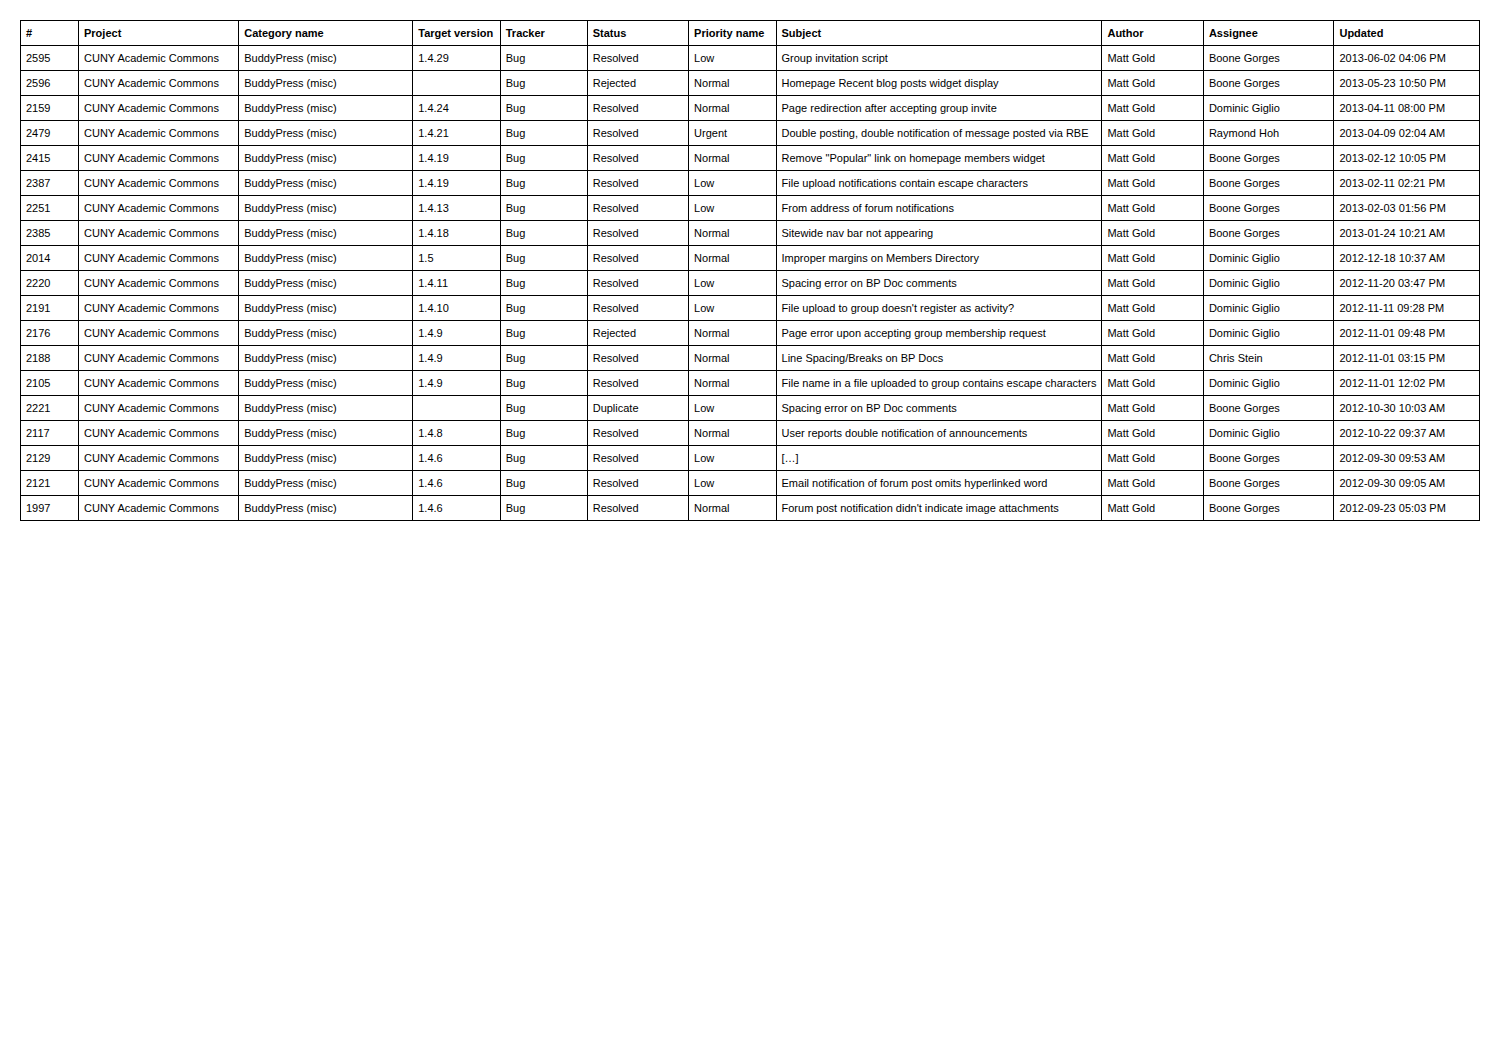| # | Project | Category name | Target version | Tracker | Status | Priority name | Subject | Author | Assignee | Updated |
| --- | --- | --- | --- | --- | --- | --- | --- | --- | --- | --- |
| 2595 | CUNY Academic Commons | BuddyPress (misc) | 1.4.29 | Bug | Resolved | Low | Group invitation script | Matt Gold | Boone Gorges | 2013-06-02 04:06 PM |
| 2596 | CUNY Academic Commons | BuddyPress (misc) | | Bug | Rejected | Normal | Homepage Recent blog posts widget display | Matt Gold | Boone Gorges | 2013-05-23 10:50 PM |
| 2159 | CUNY Academic Commons | BuddyPress (misc) | 1.4.24 | Bug | Resolved | Normal | Page redirection after accepting group invite | Matt Gold | Dominic Giglio | 2013-04-11 08:00 PM |
| 2479 | CUNY Academic Commons | BuddyPress (misc) | 1.4.21 | Bug | Resolved | Urgent | Double posting, double notification of message posted via RBE | Matt Gold | Raymond Hoh | 2013-04-09 02:04 AM |
| 2415 | CUNY Academic Commons | BuddyPress (misc) | 1.4.19 | Bug | Resolved | Normal | Remove "Popular" link on homepage members widget | Matt Gold | Boone Gorges | 2013-02-12 10:05 PM |
| 2387 | CUNY Academic Commons | BuddyPress (misc) | 1.4.19 | Bug | Resolved | Low | File upload notifications contain escape characters | Matt Gold | Boone Gorges | 2013-02-11 02:21 PM |
| 2251 | CUNY Academic Commons | BuddyPress (misc) | 1.4.13 | Bug | Resolved | Low | From address of forum notifications | Matt Gold | Boone Gorges | 2013-02-03 01:56 PM |
| 2385 | CUNY Academic Commons | BuddyPress (misc) | 1.4.18 | Bug | Resolved | Normal | Sitewide nav bar not appearing | Matt Gold | Boone Gorges | 2013-01-24 10:21 AM |
| 2014 | CUNY Academic Commons | BuddyPress (misc) | 1.5 | Bug | Resolved | Normal | Improper margins on Members Directory | Matt Gold | Dominic Giglio | 2012-12-18 10:37 AM |
| 2220 | CUNY Academic Commons | BuddyPress (misc) | 1.4.11 | Bug | Resolved | Low | Spacing error on BP Doc comments | Matt Gold | Dominic Giglio | 2012-11-20 03:47 PM |
| 2191 | CUNY Academic Commons | BuddyPress (misc) | 1.4.10 | Bug | Resolved | Low | File upload to group doesn't register as activity? | Matt Gold | Dominic Giglio | 2012-11-11 09:28 PM |
| 2176 | CUNY Academic Commons | BuddyPress (misc) | 1.4.9 | Bug | Rejected | Normal | Page error upon accepting group membership request | Matt Gold | Dominic Giglio | 2012-11-01 09:48 PM |
| 2188 | CUNY Academic Commons | BuddyPress (misc) | 1.4.9 | Bug | Resolved | Normal | Line Spacing/Breaks on BP Docs | Matt Gold | Chris Stein | 2012-11-01 03:15 PM |
| 2105 | CUNY Academic Commons | BuddyPress (misc) | 1.4.9 | Bug | Resolved | Normal | File name in a file uploaded to group contains escape characters | Matt Gold | Dominic Giglio | 2012-11-01 12:02 PM |
| 2221 | CUNY Academic Commons | BuddyPress (misc) | | Bug | Duplicate | Low | Spacing error on BP Doc comments | Matt Gold | Boone Gorges | 2012-10-30 10:03 AM |
| 2117 | CUNY Academic Commons | BuddyPress (misc) | 1.4.8 | Bug | Resolved | Normal | User reports double notification of announcements | Matt Gold | Dominic Giglio | 2012-10-22 09:37 AM |
| 2129 | CUNY Academic Commons | BuddyPress (misc) | 1.4.6 | Bug | Resolved | Low | […] | Matt Gold | Boone Gorges | 2012-09-30 09:53 AM |
| 2121 | CUNY Academic Commons | BuddyPress (misc) | 1.4.6 | Bug | Resolved | Low | Email notification of forum post omits hyperlinked word | Matt Gold | Boone Gorges | 2012-09-30 09:05 AM |
| 1997 | CUNY Academic Commons | BuddyPress (misc) | 1.4.6 | Bug | Resolved | Normal | Forum post notification didn't indicate image attachments | Matt Gold | Boone Gorges | 2012-09-23 05:03 PM |